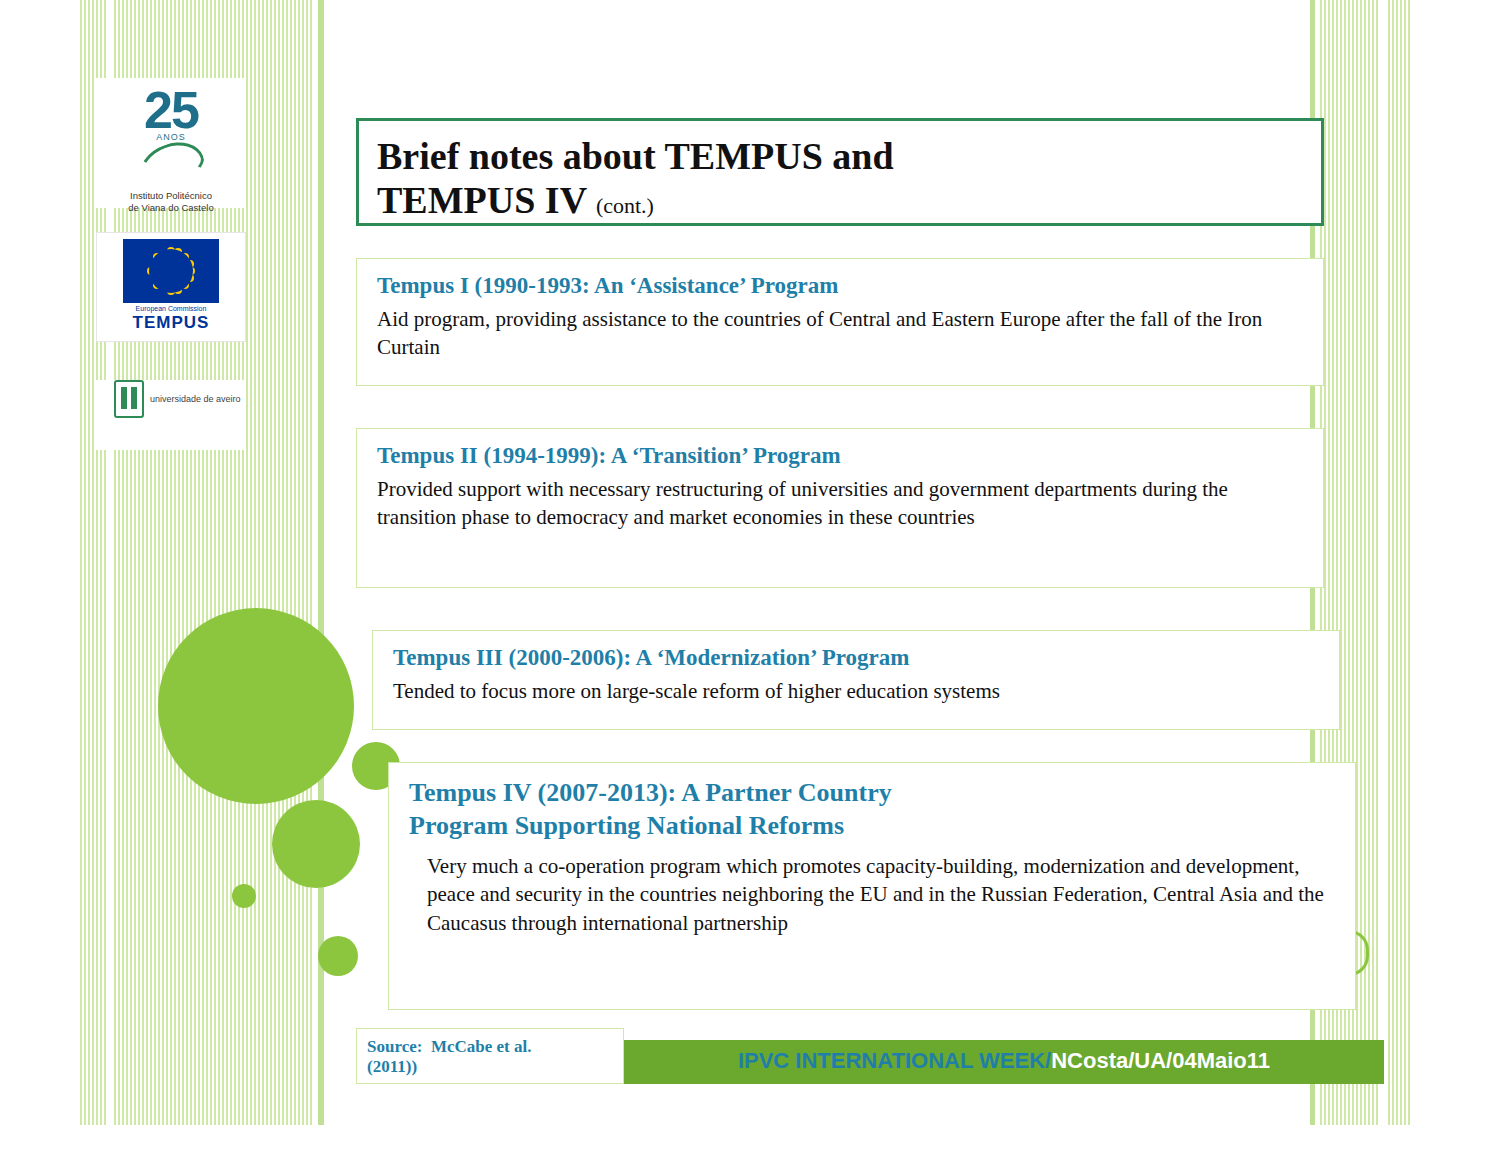25
ANOS
Instituto Politécnico
de Viana do Castelo
European Commission
TEMPUS
universidade de aveiro
Brief notes about TEMPUS and
TEMPUS IV (cont.)
Tempus I (1990-1993: An ‘Assistance’ Program
Aid program, providing assistance to the countries of Central and Eastern Europe after the fall of the Iron Curtain
Tempus II (1994-1999): A ‘Transition’ Program
Provided support with necessary restructuring of universities and government departments during the transition phase to democracy and market economies in these countries
Tempus III (2000-2006): A ‘Modernization’ Program
Tended to focus more on large-scale reform of higher education systems
Tempus IV (2007-2013): A Partner Country
Program Supporting National Reforms
Very much a co-operation program which promotes capacity-building, modernization and development, peace and security in the countries neighboring the EU and in the Russian Federation, Central Asia and the Caucasus through international partnership
Source: McCabe et al.
(2011))
IPVC INTERNATIONAL WEEK/NCosta/UA/04Maio11